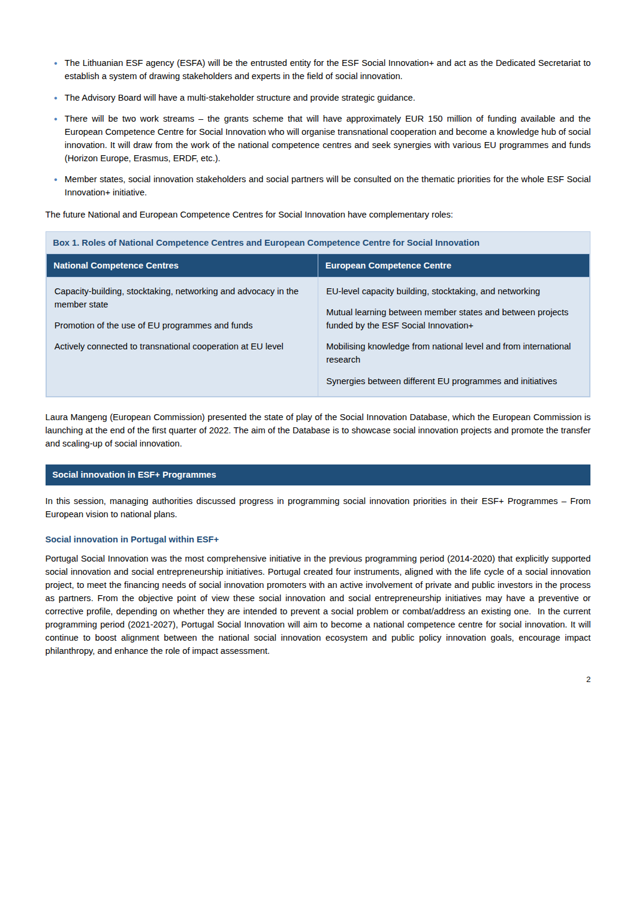The Lithuanian ESF agency (ESFA) will be the entrusted entity for the ESF Social Innovation+ and act as the Dedicated Secretariat to establish a system of drawing stakeholders and experts in the field of social innovation.
The Advisory Board will have a multi-stakeholder structure and provide strategic guidance.
There will be two work streams – the grants scheme that will have approximately EUR 150 million of funding available and the European Competence Centre for Social Innovation who will organise transnational cooperation and become a knowledge hub of social innovation. It will draw from the work of the national competence centres and seek synergies with various EU programmes and funds (Horizon Europe, Erasmus, ERDF, etc.).
Member states, social innovation stakeholders and social partners will be consulted on the thematic priorities for the whole ESF Social Innovation+ initiative.
The future National and European Competence Centres for Social Innovation have complementary roles:
Box 1. Roles of National Competence Centres and European Competence Centre for Social Innovation
| National Competence Centres | European Competence Centre |
| --- | --- |
| Capacity-building, stocktaking, networking and advocacy in the member state Promotion of the use of EU programmes and funds Actively connected to transnational cooperation at EU level | EU-level capacity building, stocktaking, and networking Mutual learning between member states and between projects funded by the ESF Social Innovation+ Mobilising knowledge from national level and from international research Synergies between different EU programmes and initiatives |
Laura Mangeng (European Commission) presented the state of play of the Social Innovation Database, which the European Commission is launching at the end of the first quarter of 2022. The aim of the Database is to showcase social innovation projects and promote the transfer and scaling-up of social innovation.
Social innovation in ESF+ Programmes
In this session, managing authorities discussed progress in programming social innovation priorities in their ESF+ Programmes – From European vision to national plans.
Social innovation in Portugal within ESF+
Portugal Social Innovation was the most comprehensive initiative in the previous programming period (2014-2020) that explicitly supported social innovation and social entrepreneurship initiatives. Portugal created four instruments, aligned with the life cycle of a social innovation project, to meet the financing needs of social innovation promoters with an active involvement of private and public investors in the process as partners. From the objective point of view these social innovation and social entrepreneurship initiatives may have a preventive or corrective profile, depending on whether they are intended to prevent a social problem or combat/address an existing one. In the current programming period (2021-2027), Portugal Social Innovation will aim to become a national competence centre for social innovation. It will continue to boost alignment between the national social innovation ecosystem and public policy innovation goals, encourage impact philanthropy, and enhance the role of impact assessment.
2